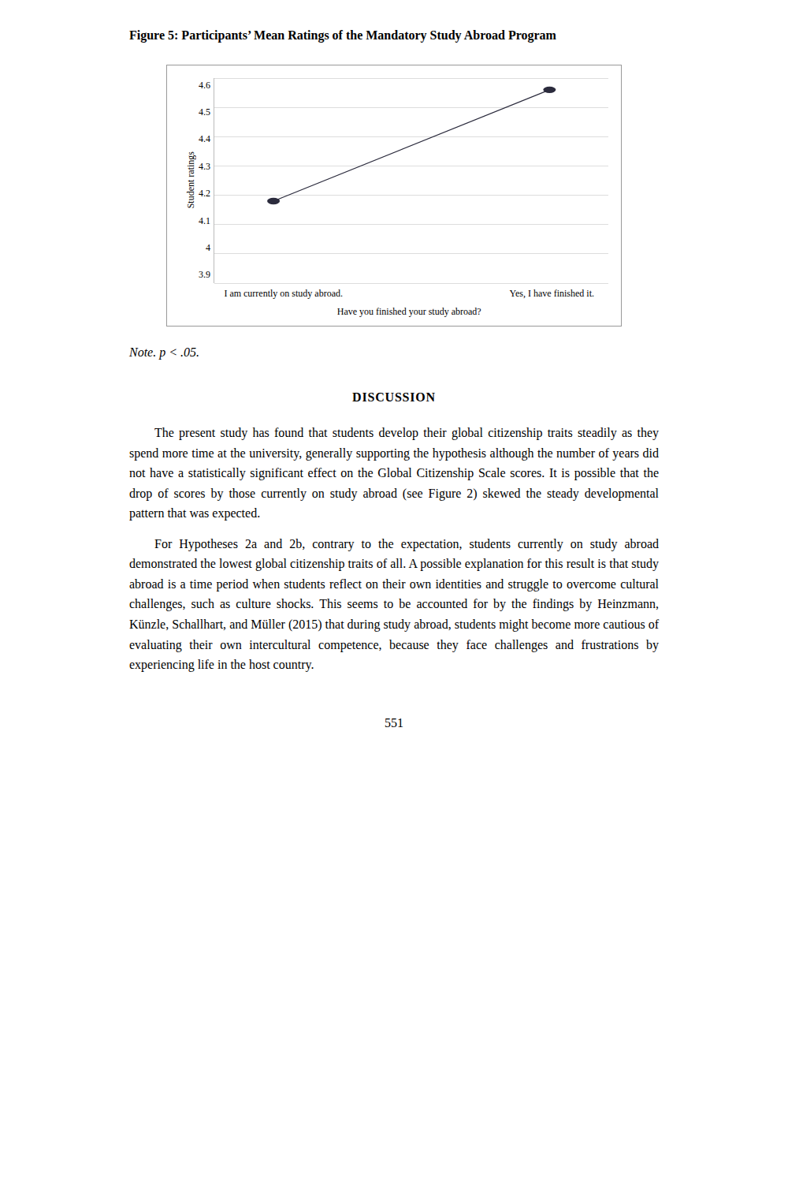Figure 5: Participants’ Mean Ratings of the Mandatory Study Abroad Program
Student ratings
4.6 4.5 4.4 4.3 4.2 4.1 4 3.9
I am currently on study abroad. Yes, I have finished it.
Have you finished your study abroad?
Note. p < .05.
DISCUSSION
The present study has found that students develop their global citizenship traits steadily as they spend more time at the university, generally supporting the hypothesis although the number of years did not have a statistically significant effect on the Global Citizenship Scale scores. It is possible that the drop of scores by those currently on study abroad (see Figure 2) skewed the steady developmental pattern that was expected.
For Hypotheses 2a and 2b, contrary to the expectation, students currently on study abroad demonstrated the lowest global citizenship traits of all. A possible explanation for this result is that study abroad is a time period when students reflect on their own identities and struggle to overcome cultural challenges, such as culture shocks. This seems to be accounted for by the findings by Heinzmann, Künzle, Schallhart, and Müller (2015) that during study abroad, students might become more cautious of evaluating their own intercultural competence, because they face challenges and frustrations by experiencing life in the host country.
551